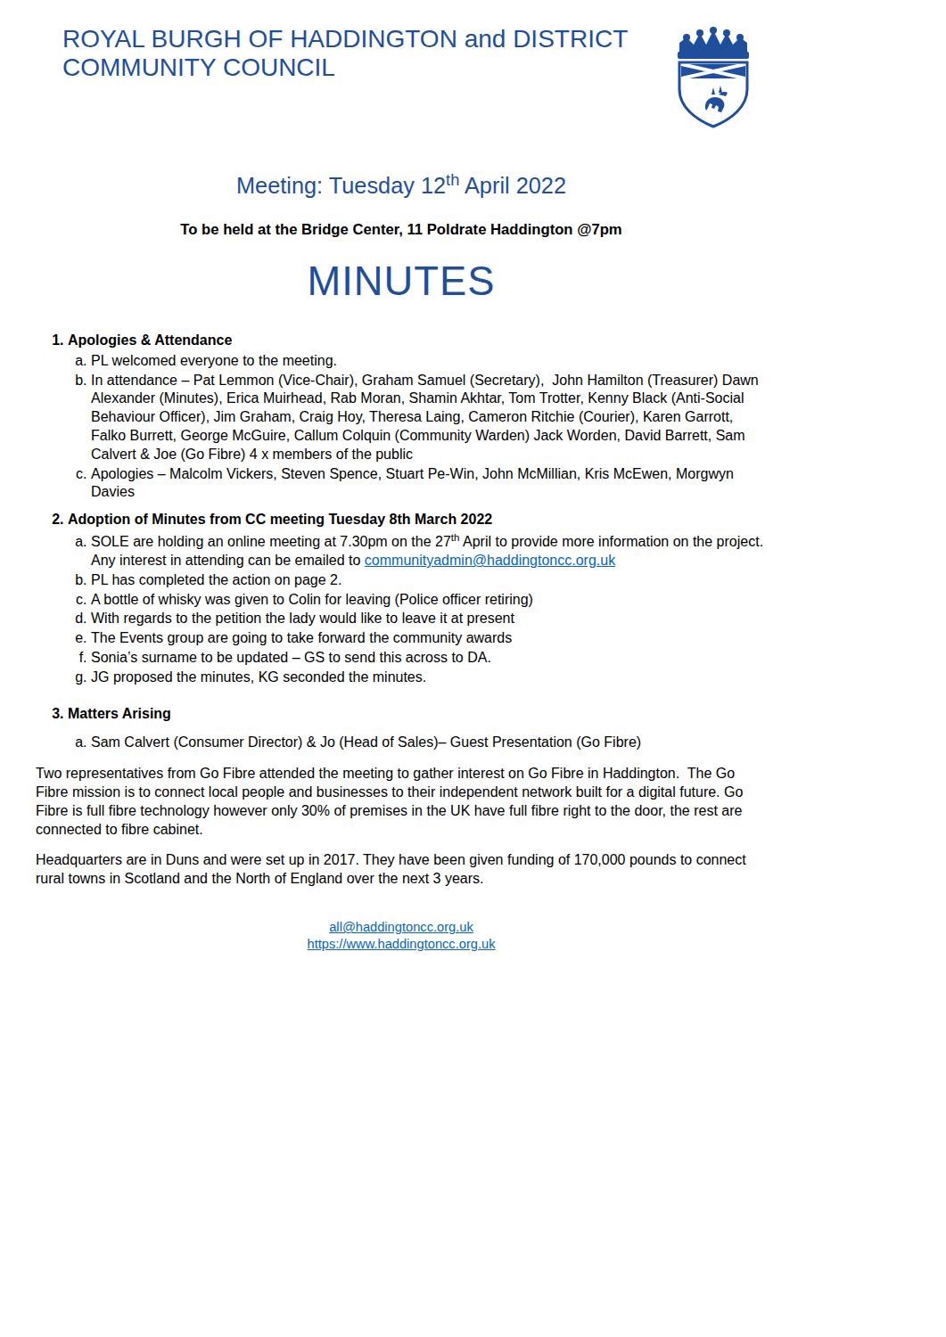ROYAL BURGH OF HADDINGTON and DISTRICT COMMUNITY COUNCIL
Royal Burgh of Haddington crest
Meeting: Tuesday 12th April 2022
To be held at the Bridge Center, 11 Poldrate Haddington @7pm
MINUTES
Apologies & Attendance
PL welcomed everyone to the meeting.
In attendance – Pat Lemmon (Vice-Chair), Graham Samuel (Secretary), John Hamilton (Treasurer) Dawn Alexander (Minutes), Erica Muirhead, Rab Moran, Shamin Akhtar, Tom Trotter, Kenny Black (Anti-Social Behaviour Officer), Jim Graham, Craig Hoy, Theresa Laing, Cameron Ritchie (Courier), Karen Garrott, Falko Burrett, George McGuire, Callum Colquin (Community Warden) Jack Worden, David Barrett, Sam Calvert & Joe (Go Fibre) 4 x members of the public
Apologies – Malcolm Vickers, Steven Spence, Stuart Pe-Win, John McMillian, Kris McEwen, Morgwyn Davies
Adoption of Minutes from CC meeting Tuesday 8th March 2022
SOLE are holding an online meeting at 7.30pm on the 27th April to provide more information on the project. Any interest in attending can be emailed to communityadmin@haddingtoncc.org.uk
PL has completed the action on page 2.
A bottle of whisky was given to Colin for leaving (Police officer retiring)
With regards to the petition the lady would like to leave it at present
The Events group are going to take forward the community awards
Sonia’s surname to be updated – GS to send this across to DA.
JG proposed the minutes, KG seconded the minutes.
Matters Arising
Sam Calvert (Consumer Director) & Jo (Head of Sales)– Guest Presentation (Go Fibre)
Two representatives from Go Fibre attended the meeting to gather interest on Go Fibre in Haddington. The Go Fibre mission is to connect local people and businesses to their independent network built for a digital future. Go Fibre is full fibre technology however only 30% of premises in the UK have full fibre right to the door, the rest are connected to fibre cabinet.
Headquarters are in Duns and were set up in 2017. They have been given funding of 170,000 pounds to connect rural towns in Scotland and the North of England over the next 3 years.
all@haddingtoncc.org.uk https://www.haddingtoncc.org.uk